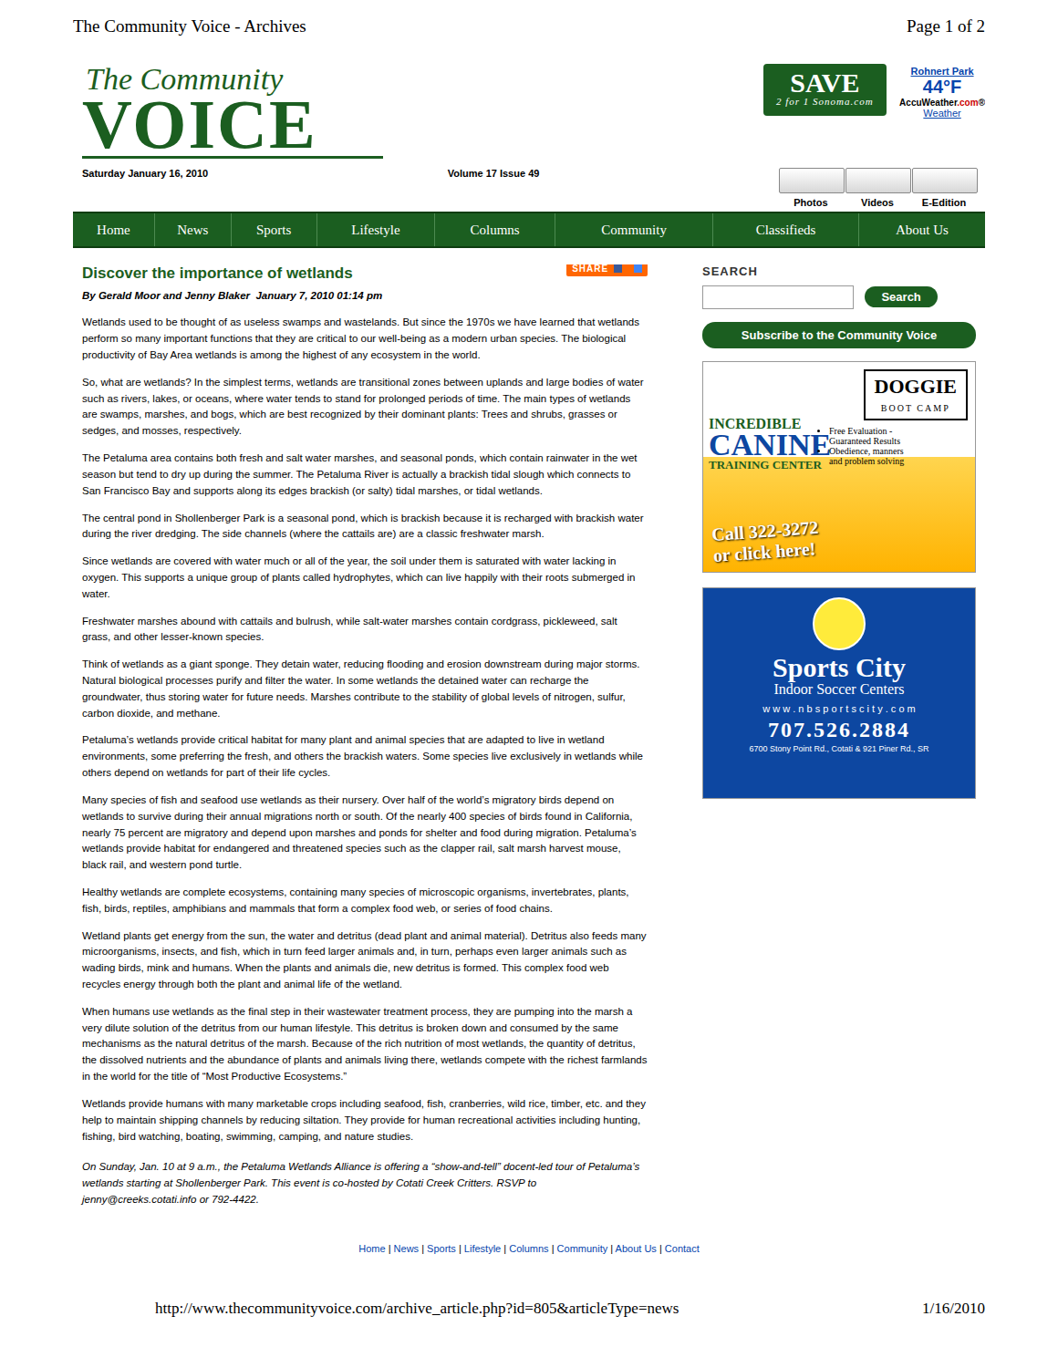The Community Voice - Archives
Page 1 of 2
The Community
VOICE
SAVE2 for 1 Sonoma.com
Rohnert Park
44°F
AccuWeather.com®
Weather
Saturday January 16, 2010
Photos
Videos
E-Edition
Volume 17 Issue 49
Home
News
Sports
Lifestyle
Columns
Community
Classifieds
About Us
SHARE
Discover the importance of wetlands
By Gerald Moor and Jenny Blaker January 7, 2010 01:14 pm
Wetlands used to be thought of as useless swamps and wastelands. But since the 1970s we have learned that wetlands perform so many important functions that they are critical to our well-being as a modern urban species. The biological productivity of Bay Area wetlands is among the highest of any ecosystem in the world.
So, what are wetlands? In the simplest terms, wetlands are transitional zones between uplands and large bodies of water such as rivers, lakes, or oceans, where water tends to stand for prolonged periods of time. The main types of wetlands are swamps, marshes, and bogs, which are best recognized by their dominant plants: Trees and shrubs, grasses or sedges, and mosses, respectively.
The Petaluma area contains both fresh and salt water marshes, and seasonal ponds, which contain rainwater in the wet season but tend to dry up during the summer. The Petaluma River is actually a brackish tidal slough which connects to San Francisco Bay and supports along its edges brackish (or salty) tidal marshes, or tidal wetlands.
The central pond in Shollenberger Park is a seasonal pond, which is brackish because it is recharged with brackish water during the river dredging. The side channels (where the cattails are) are a classic freshwater marsh.
Since wetlands are covered with water much or all of the year, the soil under them is saturated with water lacking in oxygen. This supports a unique group of plants called hydrophytes, which can live happily with their roots submerged in water.
Freshwater marshes abound with cattails and bulrush, while salt-water marshes contain cordgrass, pickleweed, salt grass, and other lesser-known species.
Think of wetlands as a giant sponge. They detain water, reducing flooding and erosion downstream during major storms. Natural biological processes purify and filter the water. In some wetlands the detained water can recharge the groundwater, thus storing water for future needs. Marshes contribute to the stability of global levels of nitrogen, sulfur, carbon dioxide, and methane.
Petaluma’s wetlands provide critical habitat for many plant and animal species that are adapted to live in wetland environments, some preferring the fresh, and others the brackish waters. Some species live exclusively in wetlands while others depend on wetlands for part of their life cycles.
Many species of fish and seafood use wetlands as their nursery. Over half of the world’s migratory birds depend on wetlands to survive during their annual migrations north or south. Of the nearly 400 species of birds found in California, nearly 75 percent are migratory and depend upon marshes and ponds for shelter and food during migration. Petaluma’s wetlands provide habitat for endangered and threatened species such as the clapper rail, salt marsh harvest mouse, black rail, and western pond turtle.
Healthy wetlands are complete ecosystems, containing many species of microscopic organisms, invertebrates, plants, fish, birds, reptiles, amphibians and mammals that form a complex food web, or series of food chains.
Wetland plants get energy from the sun, the water and detritus (dead plant and animal material). Detritus also feeds many microorganisms, insects, and fish, which in turn feed larger animals and, in turn, perhaps even larger animals such as wading birds, mink and humans. When the plants and animals die, new detritus is formed. This complex food web recycles energy through both the plant and animal life of the wetland.
When humans use wetlands as the final step in their wastewater treatment process, they are pumping into the marsh a very dilute solution of the detritus from our human lifestyle. This detritus is broken down and consumed by the same mechanisms as the natural detritus of the marsh. Because of the rich nutrition of most wetlands, the quantity of detritus, the dissolved nutrients and the abundance of plants and animals living there, wetlands compete with the richest farmlands in the world for the title of “Most Productive Ecosystems.”
Wetlands provide humans with many marketable crops including seafood, fish, cranberries, wild rice, timber, etc. and they help to maintain shipping channels by reducing siltation. They provide for human recreational activities including hunting, fishing, bird watching, boating, swimming, camping, and nature studies.
On Sunday, Jan. 10 at 9 a.m., the Petaluma Wetlands Alliance is offering a “show-and-tell” docent-led tour of Petaluma’s wetlands starting at Shollenberger Park. This event is co-hosted by Cotati Creek Critters. RSVP to jenny@creeks.cotati.info or 792-4422.
SEARCH
Search
Subscribe to the Community Voice
DOGGIE BOOT CAMP
INCREDIBLE
CANINE
TRAINING CENTER
Free Evaluation -
Guaranteed Results
Obedience, manners
and problem solving
Call 322-3272
or click here!
Sports City
Indoor Soccer Centers
w w w . n b s p o r t s c i t y . c o m
707.526.2884
6700 Stony Point Rd., Cotati & 921 Piner Rd., SR
Home | News | Sports | Lifestyle | Columns | Community | About Us | Contact
http://www.thecommunityvoice.com/archive_article.php?id=805&articleType=news
1/16/2010